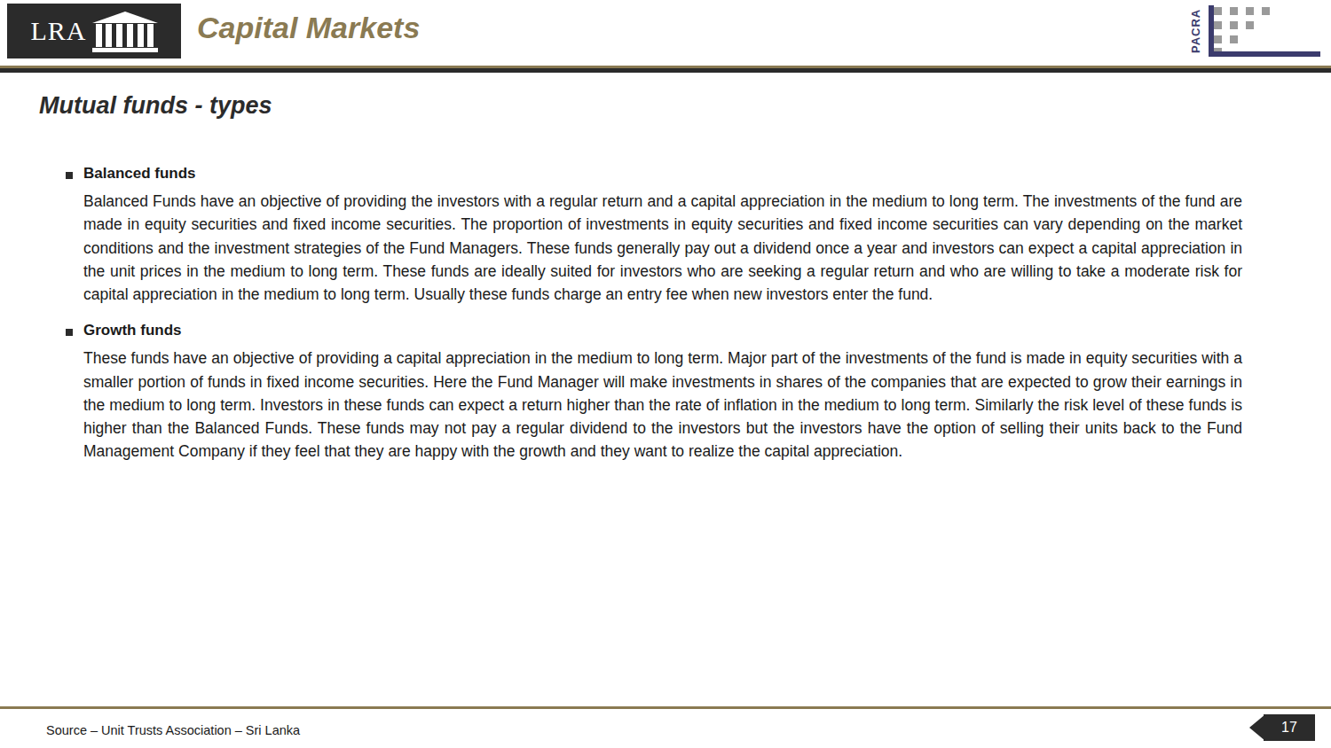LRA
Capital Markets
PACRA
Mutual funds - types
Balanced funds
Balanced Funds have an objective of providing the investors with a regular return and a capital appreciation in the medium to long term. The investments of the fund are made in equity securities and fixed income securities. The proportion of investments in equity securities and fixed income securities can vary depending on the market conditions and the investment strategies of the Fund Managers. These funds generally pay out a dividend once a year and investors can expect a capital appreciation in the unit prices in the medium to long term. These funds are ideally suited for investors who are seeking a regular return and who are willing to take a moderate risk for capital appreciation in the medium to long term. Usually these funds charge an entry fee when new investors enter the fund.
Growth funds
These funds have an objective of providing a capital appreciation in the medium to long term. Major part of the investments of the fund is made in equity securities with a smaller portion of funds in fixed income securities. Here the Fund Manager will make investments in shares of the companies that are expected to grow their earnings in the medium to long term. Investors in these funds can expect a return higher than the rate of inflation in the medium to long term. Similarly the risk level of these funds is higher than the Balanced Funds. These funds may not pay a regular dividend to the investors but the investors have the option of selling their units back to the Fund Management Company if they feel that they are happy with the growth and they want to realize the capital appreciation.
Source – Unit Trusts Association – Sri Lanka
17